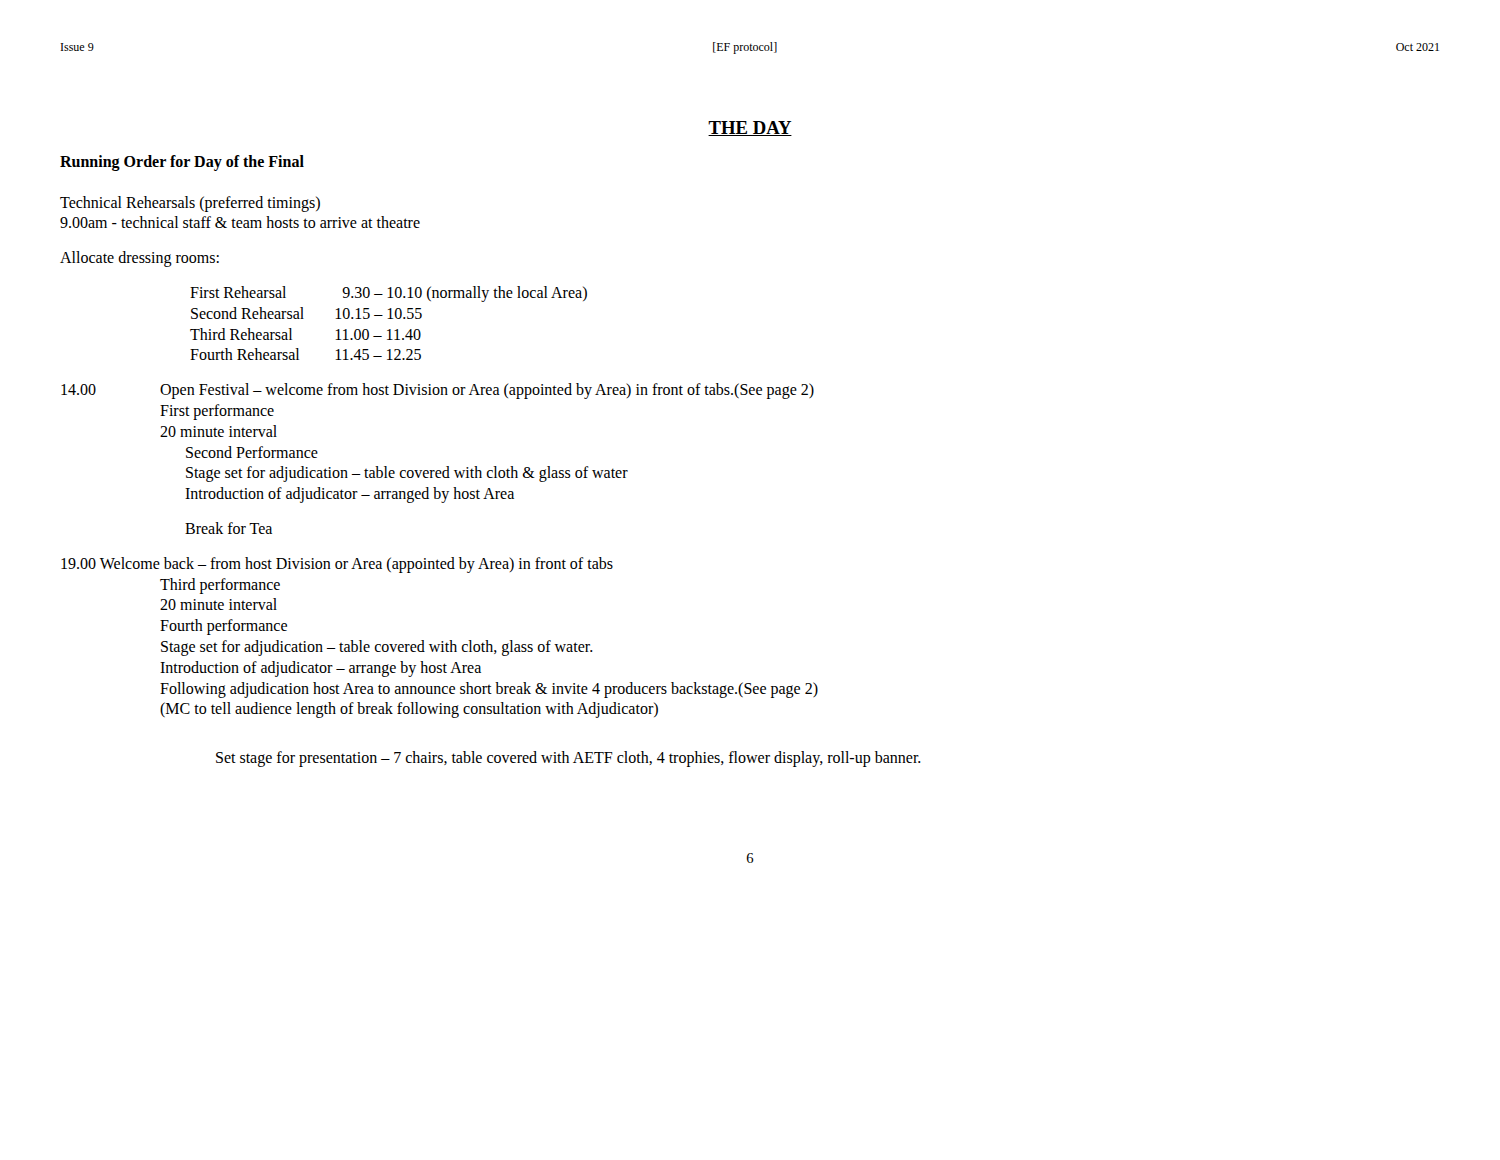Issue 9
[EF protocol]
Oct 2021
THE DAY
Running Order for Day of the Final
Technical Rehearsals (preferred timings)
9.00am - technical staff & team hosts to arrive at theatre
Allocate dressing rooms:
| First Rehearsal | 9.30 – 10.10 (normally the local Area) |
| Second Rehearsal | 10.15 – 10.55 |
| Third Rehearsal | 11.00 – 11.40 |
| Fourth Rehearsal | 11.45 – 12.25 |
14.00
Open Festival – welcome from host Division or Area (appointed by Area) in front of tabs.(See page 2)
First performance
20 minute interval
Second Performance
Stage set for adjudication – table covered with cloth & glass of water
Introduction of adjudicator – arranged by host Area
Break for Tea
19.00 Welcome back – from host Division or Area (appointed by Area) in front of tabs
Third performance
20 minute interval
Fourth performance
Stage set for adjudication – table covered with cloth, glass of water.
Introduction of adjudicator – arrange by host Area
Following adjudication host Area to announce short break & invite 4 producers backstage.(See page 2)
(MC to tell audience length of break following consultation with Adjudicator)
Set stage for presentation – 7 chairs, table covered with AETF cloth, 4 trophies, flower display, roll-up banner.
6